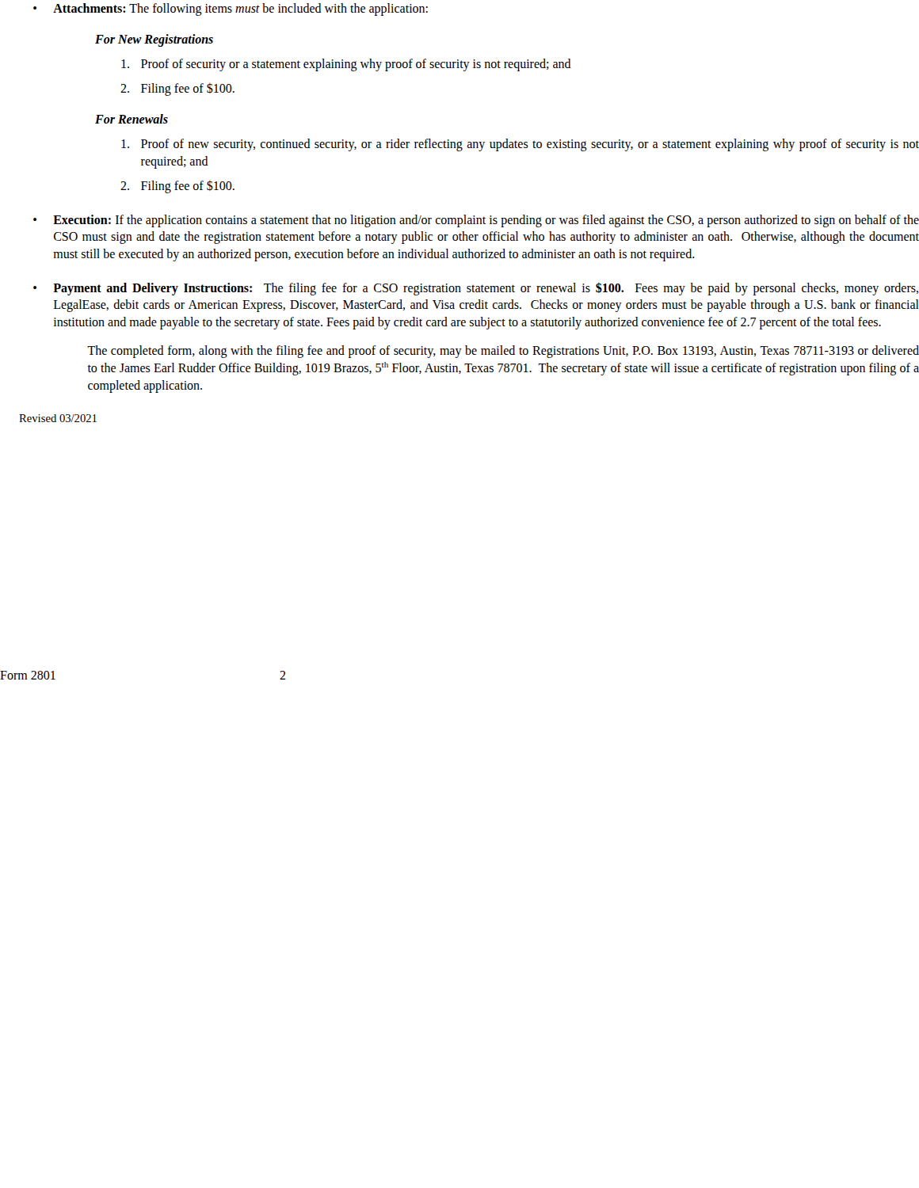Attachments: The following items must be included with the application:
For New Registrations
Proof of security or a statement explaining why proof of security is not required; and
Filing fee of $100.
For Renewals
Proof of new security, continued security, or a rider reflecting any updates to existing security, or a statement explaining why proof of security is not required; and
Filing fee of $100.
Execution: If the application contains a statement that no litigation and/or complaint is pending or was filed against the CSO, a person authorized to sign on behalf of the CSO must sign and date the registration statement before a notary public or other official who has authority to administer an oath. Otherwise, although the document must still be executed by an authorized person, execution before an individual authorized to administer an oath is not required.
Payment and Delivery Instructions: The filing fee for a CSO registration statement or renewal is $100. Fees may be paid by personal checks, money orders, LegalEase, debit cards or American Express, Discover, MasterCard, and Visa credit cards. Checks or money orders must be payable through a U.S. bank or financial institution and made payable to the secretary of state. Fees paid by credit card are subject to a statutorily authorized convenience fee of 2.7 percent of the total fees.
The completed form, along with the filing fee and proof of security, may be mailed to Registrations Unit, P.O. Box 13193, Austin, Texas 78711-3193 or delivered to the James Earl Rudder Office Building, 1019 Brazos, 5th Floor, Austin, Texas 78701. The secretary of state will issue a certificate of registration upon filing of a completed application.
Revised 03/2021
Form 2801 2